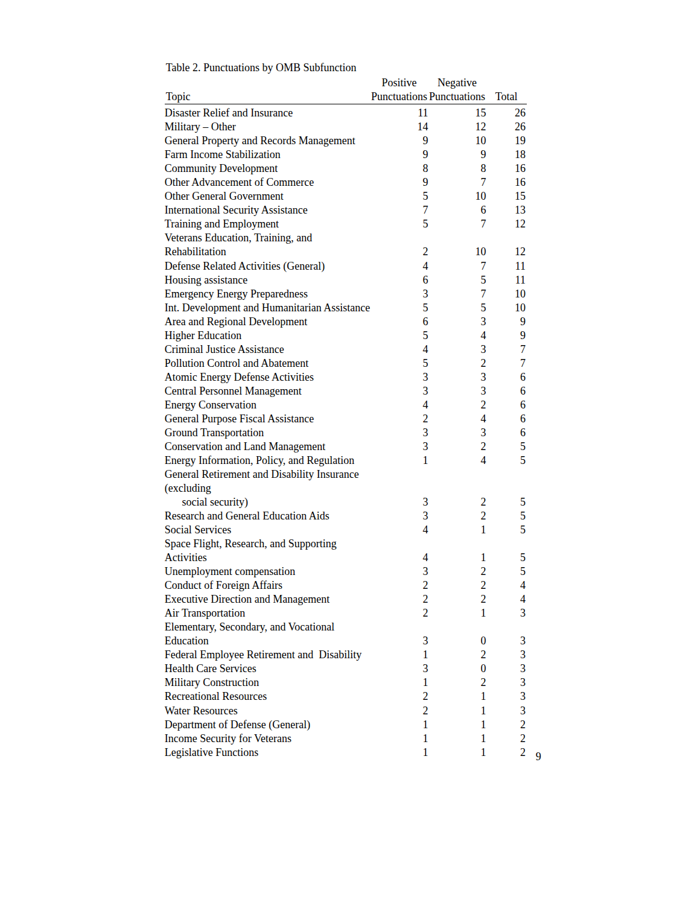Table 2. Punctuations by OMB Subfunction
| | Positive | Negative | |
| --- | --- | --- | --- |
| Topic | Punctuations | Punctuations | Total |
| Disaster Relief and Insurance | 11 | 15 | 26 |
| Military – Other | 14 | 12 | 26 |
| General Property and Records Management | 9 | 10 | 19 |
| Farm Income Stabilization | 9 | 9 | 18 |
| Community Development | 8 | 8 | 16 |
| Other Advancement of Commerce | 9 | 7 | 16 |
| Other General Government | 5 | 10 | 15 |
| International Security Assistance | 7 | 6 | 13 |
| Training and Employment | 5 | 7 | 12 |
| Veterans Education, Training, and Rehabilitation | 2 | 10 | 12 |
| Defense Related Activities (General) | 4 | 7 | 11 |
| Housing assistance | 6 | 5 | 11 |
| Emergency Energy Preparedness | 3 | 7 | 10 |
| Int. Development and Humanitarian Assistance | 5 | 5 | 10 |
| Area and Regional Development | 6 | 3 | 9 |
| Higher Education | 5 | 4 | 9 |
| Criminal Justice Assistance | 4 | 3 | 7 |
| Pollution Control and Abatement | 5 | 2 | 7 |
| Atomic Energy Defense Activities | 3 | 3 | 6 |
| Central Personnel Management | 3 | 3 | 6 |
| Energy Conservation | 4 | 2 | 6 |
| General Purpose Fiscal Assistance | 2 | 4 | 6 |
| Ground Transportation | 3 | 3 | 6 |
| Conservation and Land Management | 3 | 2 | 5 |
| Energy Information, Policy, and Regulation | 1 | 4 | 5 |
| General Retirement and Disability Insurance (excluding social security) | 3 | 2 | 5 |
| Research and General Education Aids | 3 | 2 | 5 |
| Social Services | 4 | 1 | 5 |
| Space Flight, Research, and Supporting Activities | 4 | 1 | 5 |
| Unemployment compensation | 3 | 2 | 5 |
| Conduct of Foreign Affairs | 2 | 2 | 4 |
| Executive Direction and Management | 2 | 2 | 4 |
| Air Transportation | 2 | 1 | 3 |
| Elementary, Secondary, and Vocational Education | 3 | 0 | 3 |
| Federal Employee Retirement and Disability | 1 | 2 | 3 |
| Health Care Services | 3 | 0 | 3 |
| Military Construction | 1 | 2 | 3 |
| Recreational Resources | 2 | 1 | 3 |
| Water Resources | 2 | 1 | 3 |
| Department of Defense (General) | 1 | 1 | 2 |
| Income Security for Veterans | 1 | 1 | 2 |
| Legislative Functions | 1 | 1 | 2 |
9